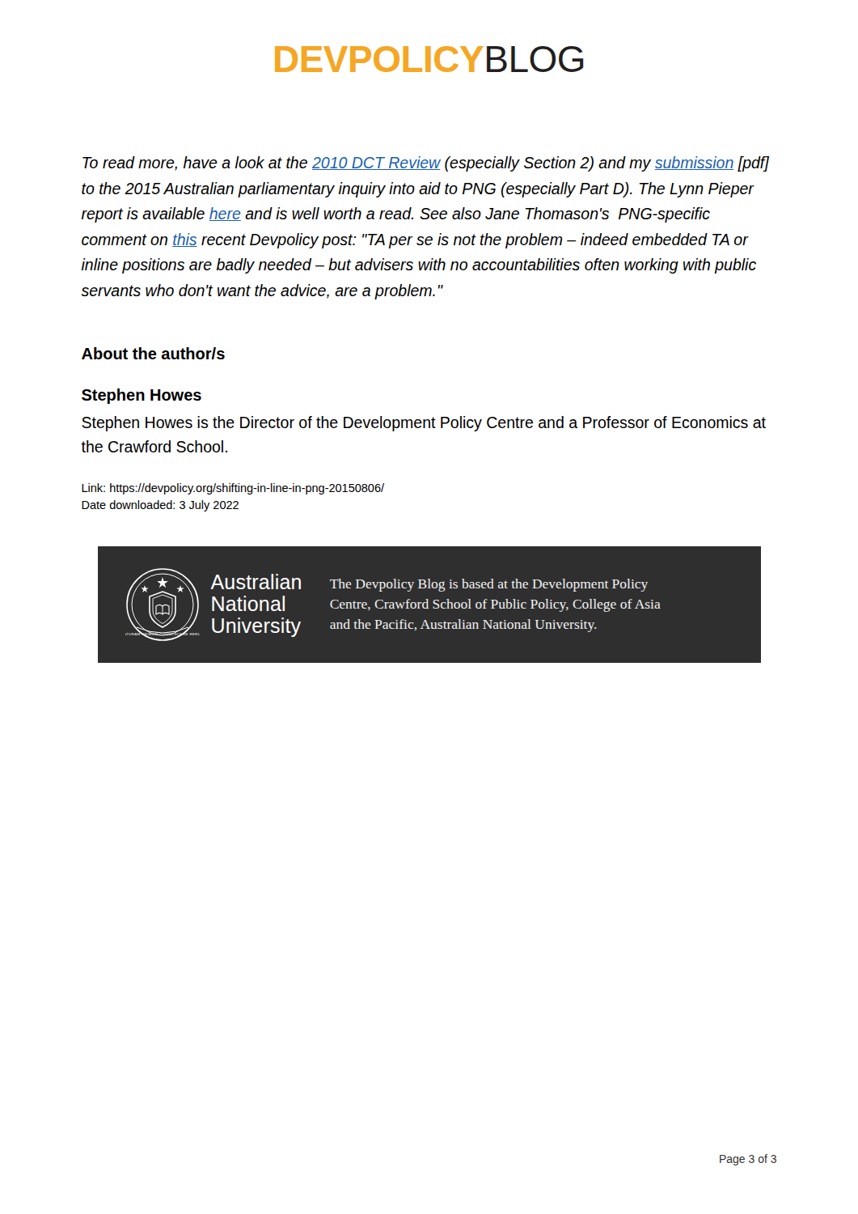DEVPOLICY BLOG
To read more, have a look at the 2010 DCT Review (especially Section 2) and my submission [pdf] to the 2015 Australian parliamentary inquiry into aid to PNG (especially Part D). The Lynn Pieper report is available here and is well worth a read. See also Jane Thomason's PNG-specific comment on this recent Devpolicy post: "TA per se is not the problem – indeed embedded TA or inline positions are badly needed – but advisers with no accountabilities often working with public servants who don't want the advice, are a problem."
About the author/s
Stephen Howes
Stephen Howes is the Director of the Development Policy Centre and a Professor of Economics at the Crawford School.
Link: https://devpolicy.org/shifting-in-line-in-png-20150806/
Date downloaded: 3 July 2022
NATURAM PRIMUM COGNOSCERE RERUM
Australian
National
University
The Devpolicy Blog is based at the Development Policy
Centre, Crawford School of Public Policy, College of Asia
and the Pacific, Australian National University.
Page 3 of 3